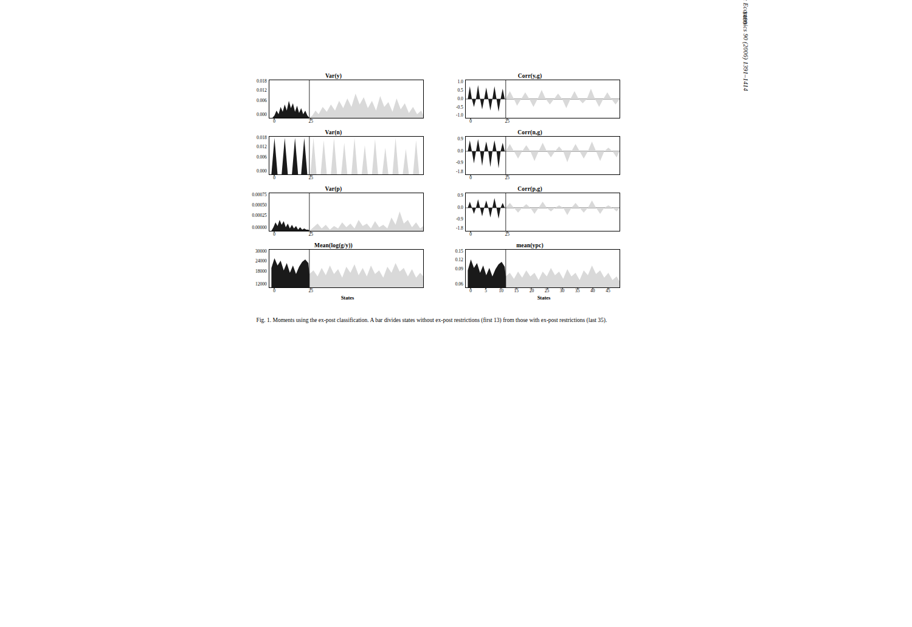1400
F. Canova, E. Pappa / Journal of Public Economics 90 (2006) 1391–1414
Var(y)
0.018 0.012 0.006 0.000
0 25
Corr(y,g)
1.0 0.5 0.0 -0.5 -1.0
0 25
Var(n)
0.018 0.012 0.006 0.000
0 25
Corr(n,g)
0.9 0.0 -0.9 -1.8
0 25
Var(p)
0.00075 0.00050 0.00025 0.00000
0 25
Corr(p,g)
0.9 0.0 -0.9 -1.8
0 25
Mean(log(g/y))
30000 24000 18000 12000
0 25
States
mean(ypc)
0.15 0.12 0.09 0.06
0 5 10 15 20 25 30 35 40 45
States
Fig. 1. Moments using the ex-post classification. A bar divides states without ex-post restrictions (first 13) from those with ex-post restrictions (last 35).